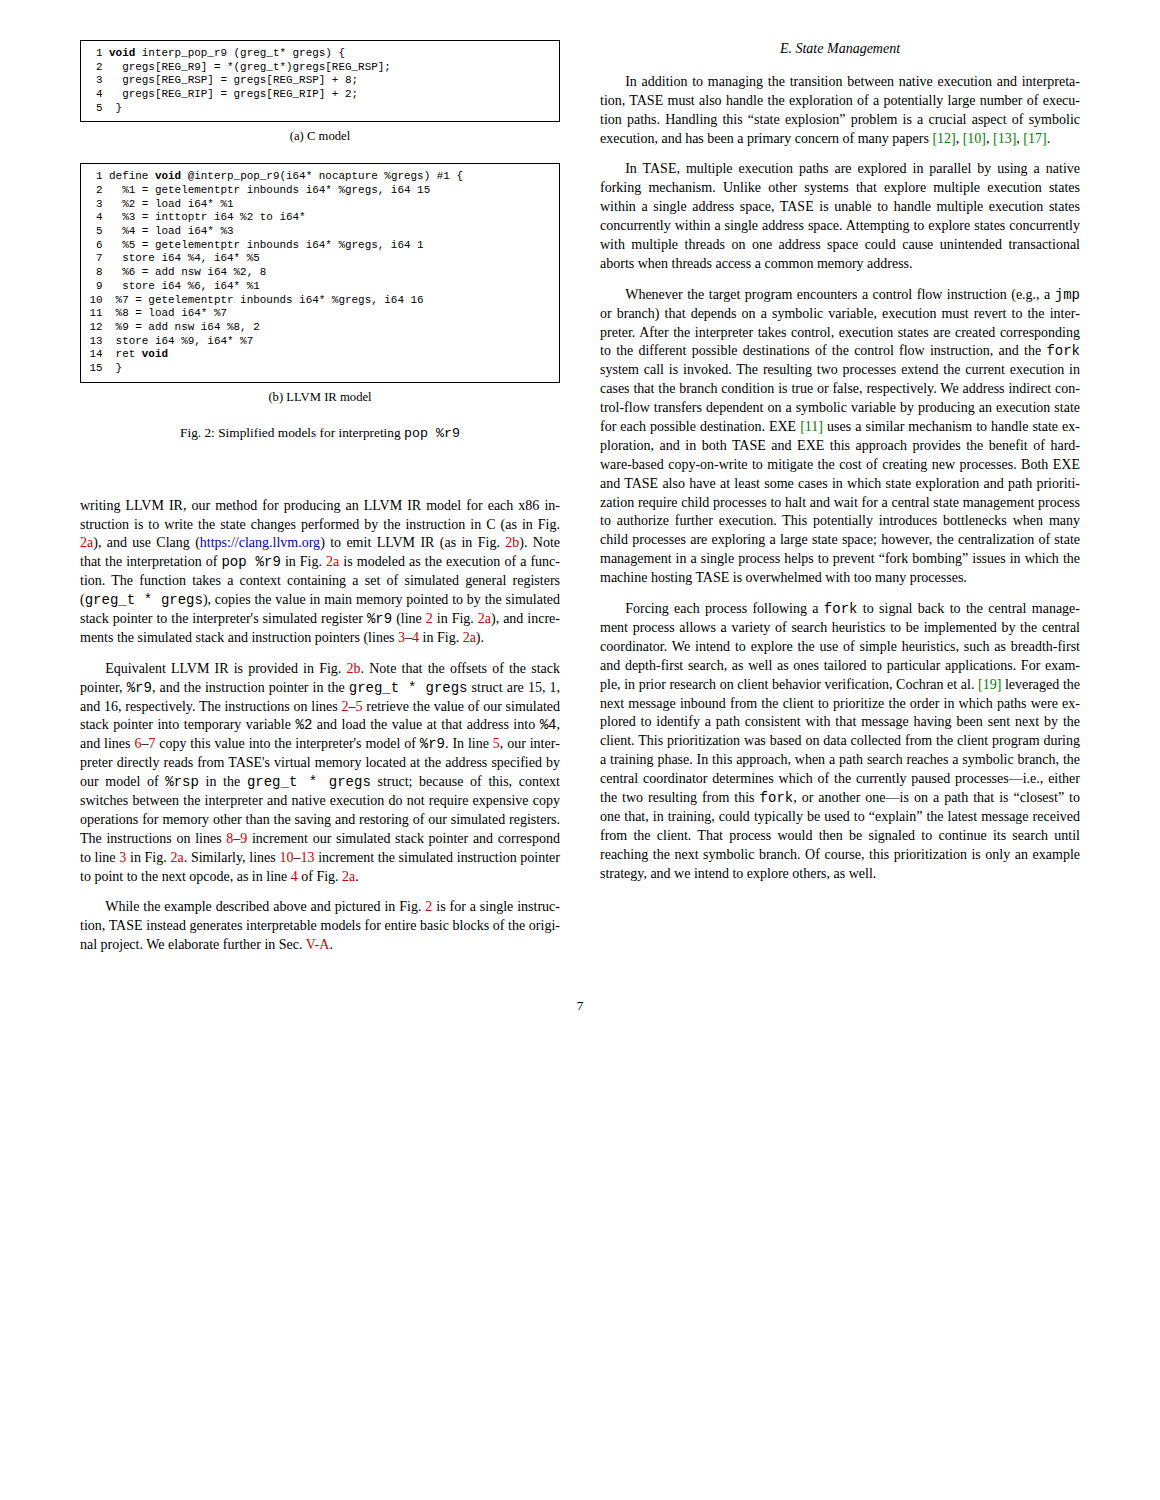1 void interp_pop_r9 (greg_t* gregs) { 2 gregs[REG_R9] = *(greg_t*)gregs[REG_RSP]; 3 gregs[REG_RSP] = gregs[REG_RSP] + 8; 4 gregs[REG_RIP] = gregs[REG_RIP] + 2; 5 }
(a) C model
1define void @interp_pop_r9(i64* nocapture %gregs) #1 { 2 %1 = getelementptr inbounds i64* %gregs, i64 15 3 %2 = load i64* %1 4 %3 = inttoptr i64 %2 to i64* 5 %4 = load i64* %3 6 %5 = getelementptr inbounds i64* %gregs, i64 1 7 store i64 %4, i64* %5 8 %6 = add nsw i64 %2, 8 9 store i64 %6, i64* %1 10 %7 = getelementptr inbounds i64* %gregs, i64 16 11 %8 = load i64* %7 12 %9 = add nsw i64 %8, 2 13 store i64 %9, i64* %7 14 ret void 15 }
(b) LLVM IR model
Fig. 2: Simplified models for interpreting pop %r9
writing LLVM IR, our method for producing an LLVM IR model for each x86 instruction is to write the state changes performed by the instruction in C (as in Fig. 2a), and use Clang (https://clang.llvm.org) to emit LLVM IR (as in Fig. 2b). Note that the interpretation of pop %r9 in Fig. 2a is modeled as the execution of a function. The function takes a context containing a set of simulated general registers (greg_t * gregs), copies the value in main memory pointed to by the simulated stack pointer to the interpreter's simulated register %r9 (line 2 in Fig. 2a), and increments the simulated stack and instruction pointers (lines 3–4 in Fig. 2a).
Equivalent LLVM IR is provided in Fig. 2b. Note that the offsets of the stack pointer, %r9, and the instruction pointer in the greg_t * gregs struct are 15, 1, and 16, respectively. The instructions on lines 2–5 retrieve the value of our simulated stack pointer into temporary variable %2 and load the value at that address into %4, and lines 6–7 copy this value into the interpreter's model of %r9. In line 5, our interpreter directly reads from TASE's virtual memory located at the address specified by our model of %rsp in the greg_t * gregs struct; because of this, context switches between the interpreter and native execution do not require expensive copy operations for memory other than the saving and restoring of our simulated registers. The instructions on lines 8–9 increment our simulated stack pointer and correspond to line 3 in Fig. 2a. Similarly, lines 10–13 increment the simulated instruction pointer to point to the next opcode, as in line 4 of Fig. 2a.
While the example described above and pictured in Fig. 2 is for a single instruction, TASE instead generates interpretable models for entire basic blocks of the original project. We elaborate further in Sec. V-A.
E. State Management
In addition to managing the transition between native execution and interpretation, TASE must also handle the exploration of a potentially large number of execution paths. Handling this “state explosion” problem is a crucial aspect of symbolic execution, and has been a primary concern of many papers [12], [10], [13], [17].
In TASE, multiple execution paths are explored in parallel by using a native forking mechanism. Unlike other systems that explore multiple execution states within a single address space, TASE is unable to handle multiple execution states concurrently within a single address space. Attempting to explore states concurrently with multiple threads on one address space could cause unintended transactional aborts when threads access a common memory address.
Whenever the target program encounters a control flow instruction (e.g., a jmp or branch) that depends on a symbolic variable, execution must revert to the interpreter. After the interpreter takes control, execution states are created corresponding to the different possible destinations of the control flow instruction, and the fork system call is invoked. The resulting two processes extend the current execution in cases that the branch condition is true or false, respectively. We address indirect control-flow transfers dependent on a symbolic variable by producing an execution state for each possible destination. EXE [11] uses a similar mechanism to handle state exploration, and in both TASE and EXE this approach provides the benefit of hardware-based copy-on-write to mitigate the cost of creating new processes. Both EXE and TASE also have at least some cases in which state exploration and path prioritization require child processes to halt and wait for a central state management process to authorize further execution. This potentially introduces bottlenecks when many child processes are exploring a large state space; however, the centralization of state management in a single process helps to prevent “fork bombing” issues in which the machine hosting TASE is overwhelmed with too many processes.
Forcing each process following a fork to signal back to the central management process allows a variety of search heuristics to be implemented by the central coordinator. We intend to explore the use of simple heuristics, such as breadth-first and depth-first search, as well as ones tailored to particular applications. For example, in prior research on client behavior verification, Cochran et al. [19] leveraged the next message inbound from the client to prioritize the order in which paths were explored to identify a path consistent with that message having been sent next by the client. This prioritization was based on data collected from the client program during a training phase. In this approach, when a path search reaches a symbolic branch, the central coordinator determines which of the currently paused processes—i.e., either the two resulting from this fork, or another one—is on a path that is “closest” to one that, in training, could typically be used to “explain” the latest message received from the client. That process would then be signaled to continue its search until reaching the next symbolic branch. Of course, this prioritization is only an example strategy, and we intend to explore others, as well.
7